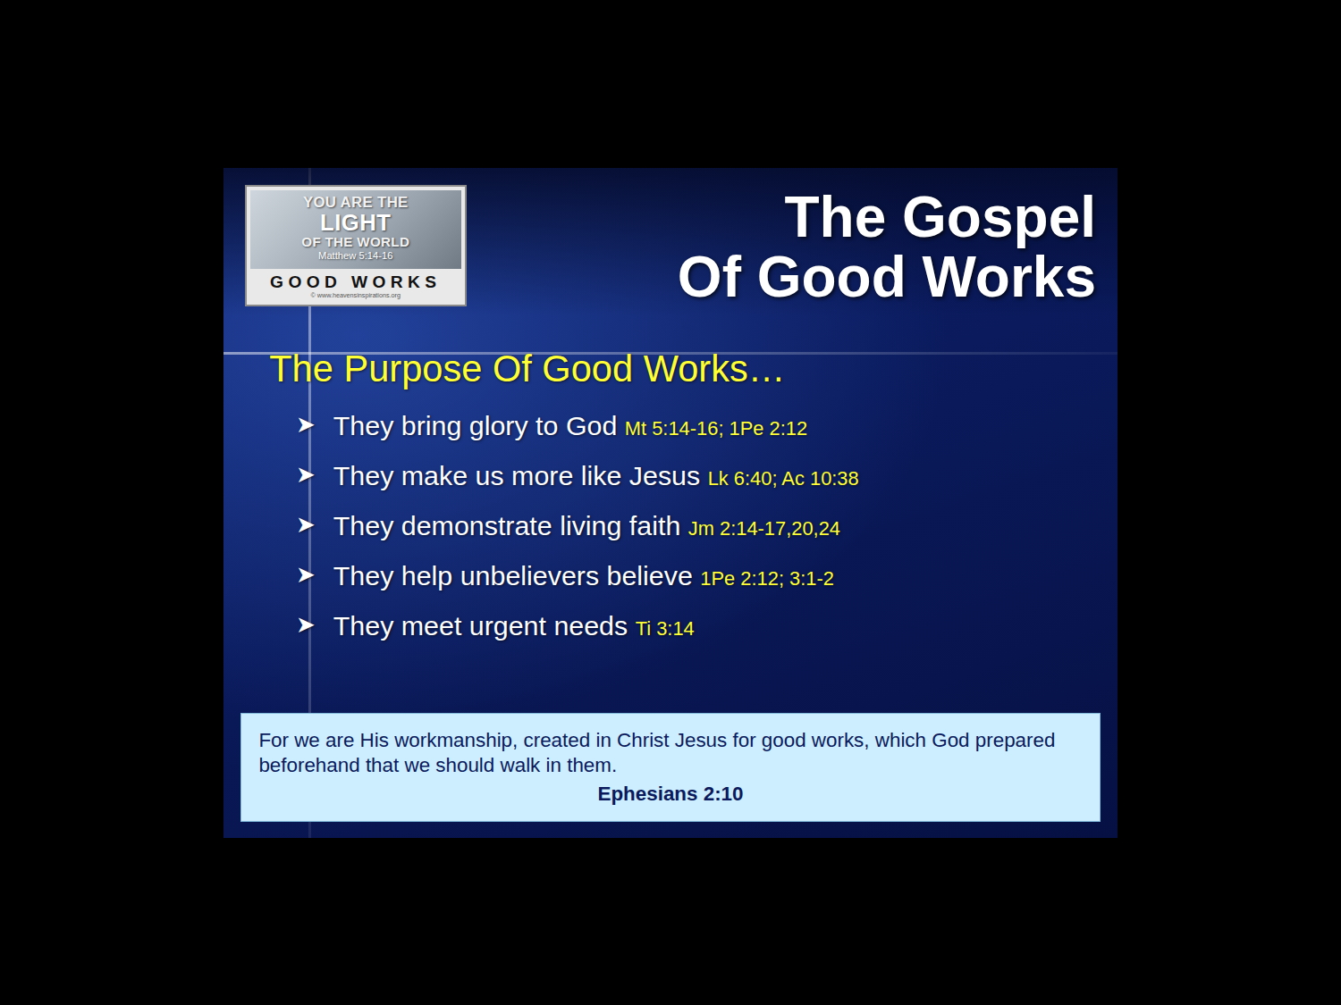YOU ARE THE
LIGHT
OF THE WORLD
Matthew 5:14-16
GOOD WORKS
© www.heavensinspirations.org
The Gospel
Of Good Works
The Purpose Of Good Works…
They bring glory to God Mt 5:14-16; 1Pe 2:12
They make us more like Jesus Lk 6:40; Ac 10:38
They demonstrate living faith Jm 2:14-17,20,24
They help unbelievers believe 1Pe 2:12; 3:1-2
They meet urgent needs Ti 3:14
For we are His workmanship, created in Christ Jesus for good works, which God prepared beforehand that we should walk in them. Ephesians 2:10